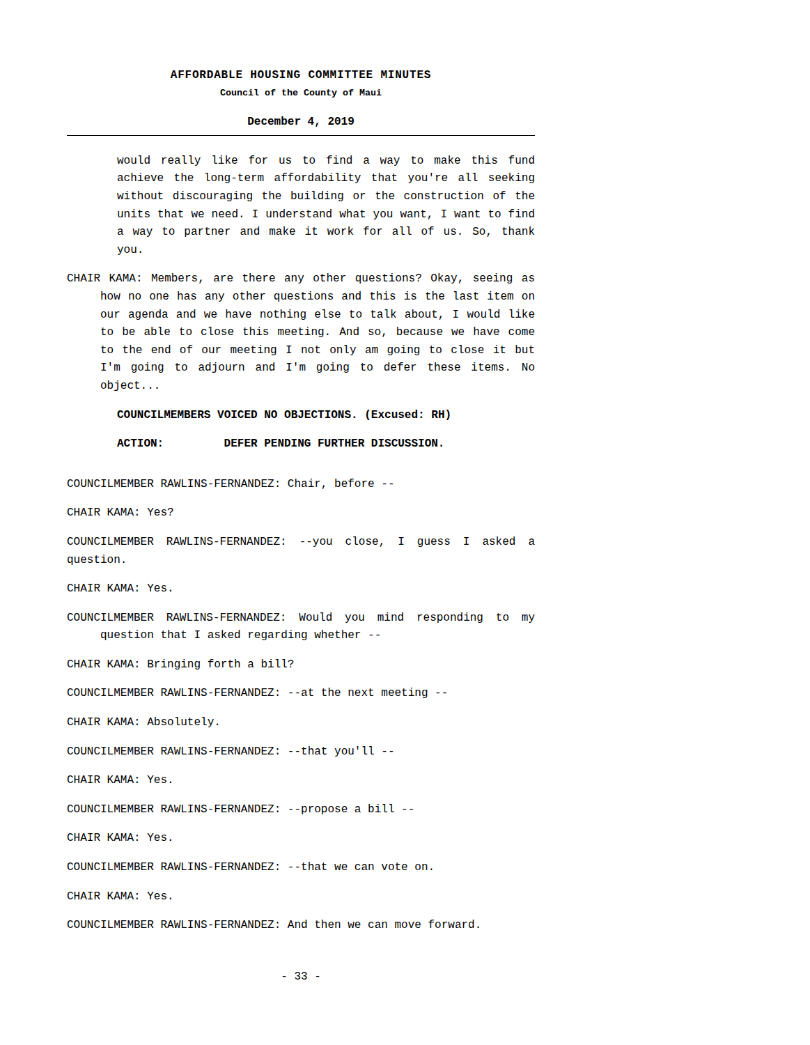AFFORDABLE HOUSING COMMITTEE MINUTES
Council of the County of Maui
December 4, 2019
would really like for us to find a way to make this fund achieve the long-term affordability that you're all seeking without discouraging the building or the construction of the units that we need. I understand what you want, I want to find a way to partner and make it work for all of us. So, thank you.
CHAIR KAMA: Members, are there any other questions? Okay, seeing as how no one has any other questions and this is the last item on our agenda and we have nothing else to talk about, I would like to be able to close this meeting. And so, because we have come to the end of our meeting I not only am going to close it but I'm going to adjourn and I'm going to defer these items. No object...
COUNCILMEMBERS VOICED NO OBJECTIONS. (Excused: RH)
ACTION: DEFER PENDING FURTHER DISCUSSION.
COUNCILMEMBER RAWLINS-FERNANDEZ: Chair, before --
CHAIR KAMA: Yes?
COUNCILMEMBER RAWLINS-FERNANDEZ: --you close, I guess I asked a question.
CHAIR KAMA: Yes.
COUNCILMEMBER RAWLINS-FERNANDEZ: Would you mind responding to my question that I asked regarding whether --
CHAIR KAMA: Bringing forth a bill?
COUNCILMEMBER RAWLINS-FERNANDEZ: --at the next meeting --
CHAIR KAMA: Absolutely.
COUNCILMEMBER RAWLINS-FERNANDEZ: --that you'll --
CHAIR KAMA: Yes.
COUNCILMEMBER RAWLINS-FERNANDEZ: --propose a bill --
CHAIR KAMA: Yes.
COUNCILMEMBER RAWLINS-FERNANDEZ: --that we can vote on.
CHAIR KAMA: Yes.
COUNCILMEMBER RAWLINS-FERNANDEZ: And then we can move forward.
- 33 -